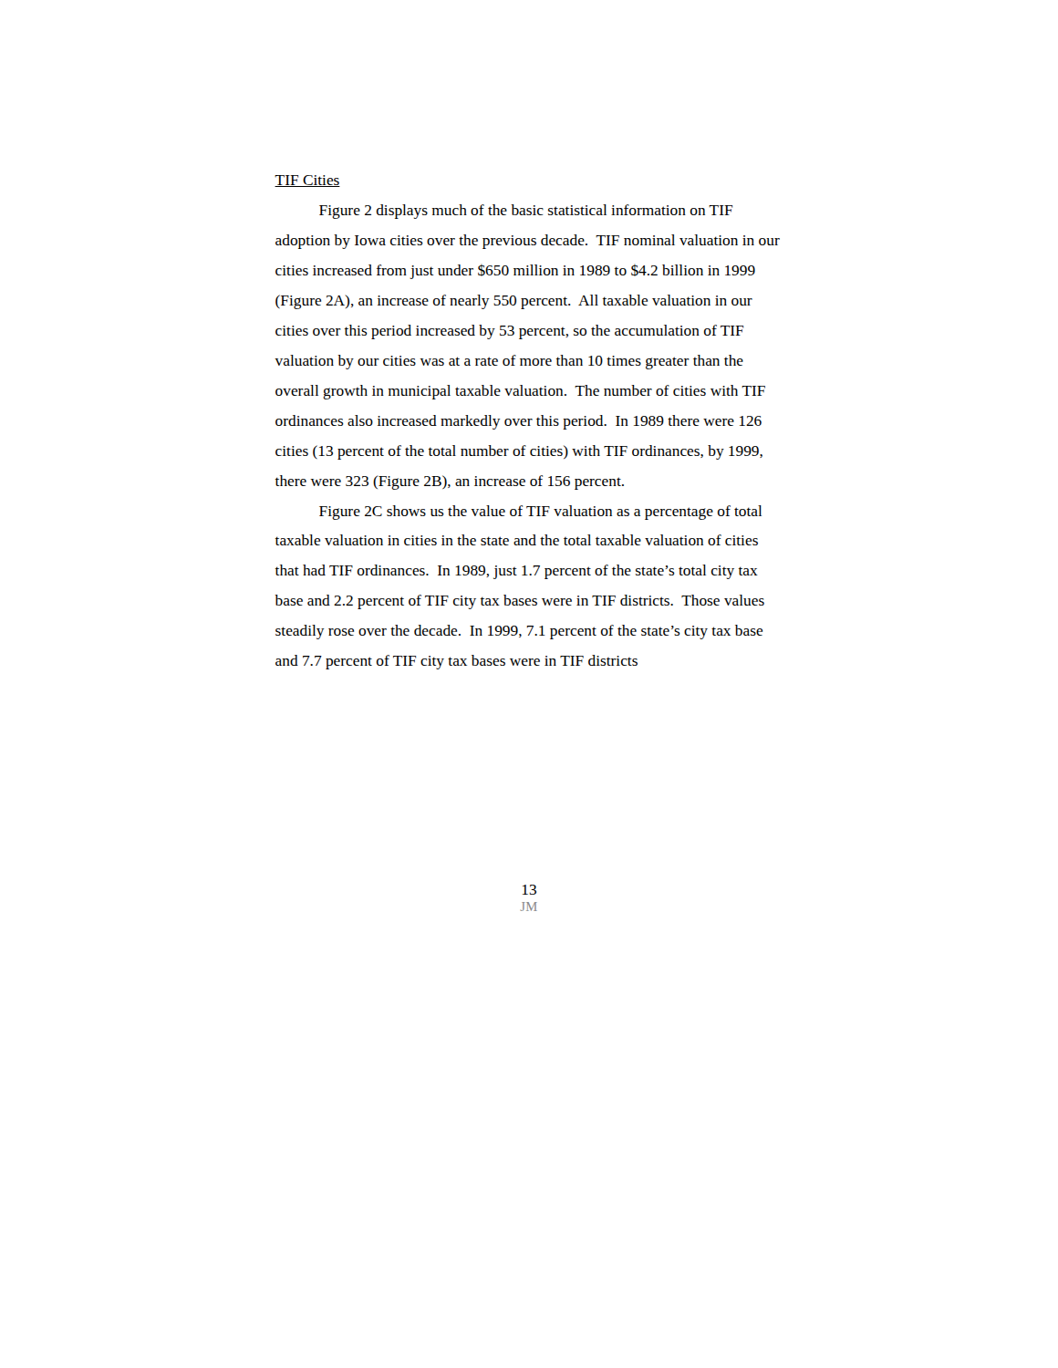TIF Cities
Figure 2 displays much of the basic statistical information on TIF adoption by Iowa cities over the previous decade. TIF nominal valuation in our cities increased from just under $650 million in 1989 to $4.2 billion in 1999 (Figure 2A), an increase of nearly 550 percent. All taxable valuation in our cities over this period increased by 53 percent, so the accumulation of TIF valuation by our cities was at a rate of more than 10 times greater than the overall growth in municipal taxable valuation. The number of cities with TIF ordinances also increased markedly over this period. In 1989 there were 126 cities (13 percent of the total number of cities) with TIF ordinances, by 1999, there were 323 (Figure 2B), an increase of 156 percent.
Figure 2C shows us the value of TIF valuation as a percentage of total taxable valuation in cities in the state and the total taxable valuation of cities that had TIF ordinances. In 1989, just 1.7 percent of the state’s total city tax base and 2.2 percent of TIF city tax bases were in TIF districts. Those values steadily rose over the decade. In 1999, 7.1 percent of the state’s city tax base and 7.7 percent of TIF city tax bases were in TIF districts
13
JM